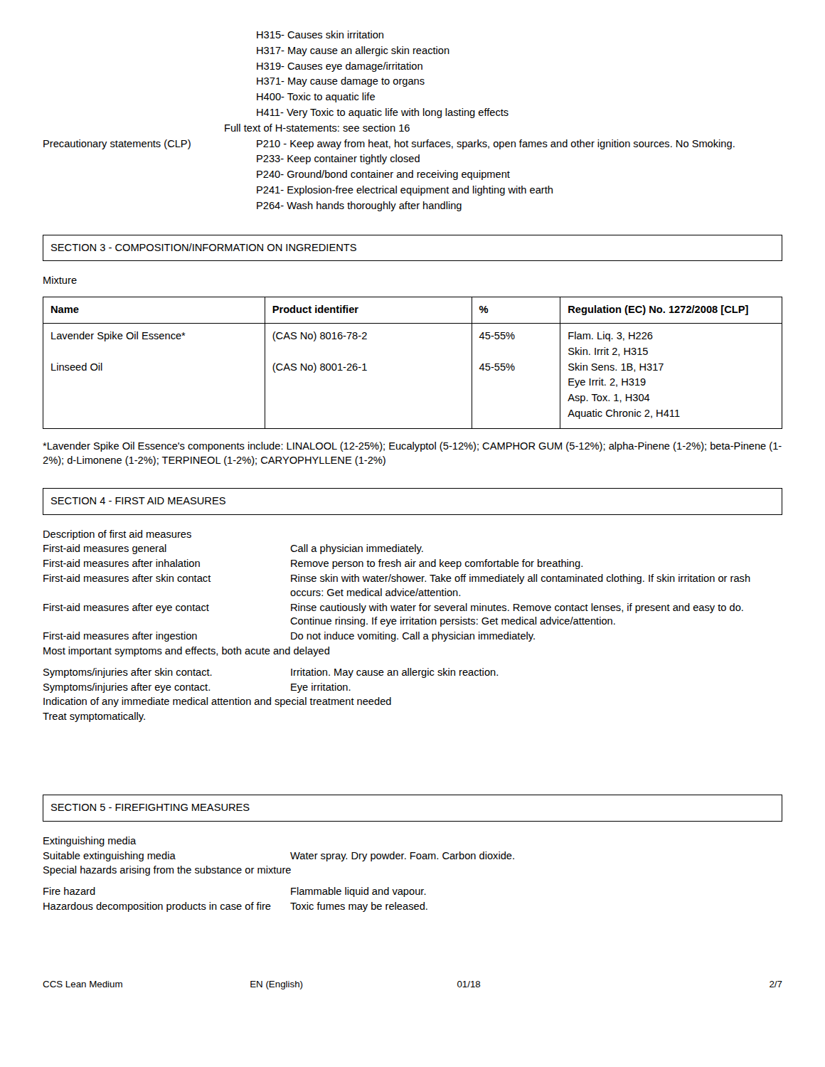H315- Causes skin irritation
H317- May cause an allergic skin reaction
H319- Causes eye damage/irritation
H371- May cause damage to organs
H400- Toxic to aquatic life
H411- Very Toxic to aquatic life with long lasting effects
Full text of H-statements: see section 16
Precautionary statements (CLP)
P210 - Keep away from heat, hot surfaces, sparks, open fames and other ignition sources. No Smoking.
P233- Keep container tightly closed
P240- Ground/bond container and receiving equipment
P241- Explosion-free electrical equipment and lighting with earth
P264- Wash hands thoroughly after handling
SECTION 3 - COMPOSITION/INFORMATION ON INGREDIENTS
Mixture
| Name | Product identifier | % | Regulation (EC) No. 1272/2008 [CLP] |
| --- | --- | --- | --- |
| Lavender Spike Oil Essence* Linseed Oil | (CAS No) 8016-78-2 (CAS No) 8001-26-1 | 45-55% 45-55% | Flam. Liq. 3, H226 Skin. Irrit 2, H315 Skin Sens. 1B, H317 Eye Irrit. 2, H319 Asp. Tox. 1, H304 Aquatic Chronic 2, H411 |
*Lavender Spike Oil Essence's components include: LINALOOL (12-25%); Eucalyptol (5-12%); CAMPHOR GUM (5-12%); alpha-Pinene (1-2%); beta-Pinene (1-2%); d-Limonene (1-2%); TERPINEOL (1-2%); CARYOPHYLLENE (1-2%)
SECTION 4 - FIRST AID MEASURES
Description of first aid measures
First-aid measures general
Call a physician immediately.
First-aid measures after inhalation
Remove person to fresh air and keep comfortable for breathing.
First-aid measures after skin contact
Rinse skin with water/shower. Take off immediately all contaminated clothing. If skin irritation or rash occurs: Get medical advice/attention.
First-aid measures after eye contact
Rinse cautiously with water for several minutes. Remove contact lenses, if present and easy to do. Continue rinsing. If eye irritation persists: Get medical advice/attention.
First-aid measures after ingestion
Do not induce vomiting. Call a physician immediately.
Most important symptoms and effects, both acute and delayed
Symptoms/injuries after skin contact.
Irritation. May cause an allergic skin reaction.
Symptoms/injuries after eye contact.
Eye irritation.
Indication of any immediate medical attention and special treatment needed
Treat symptomatically.
SECTION 5 - FIREFIGHTING MEASURES
Extinguishing media
Suitable extinguishing media
Water spray. Dry powder. Foam. Carbon dioxide.
Special hazards arising from the substance or mixture
Fire hazard
Flammable liquid and vapour.
Hazardous decomposition products in case of fire
Toxic fumes may be released.
CCS Lean Medium
EN (English)
01/18
2/7